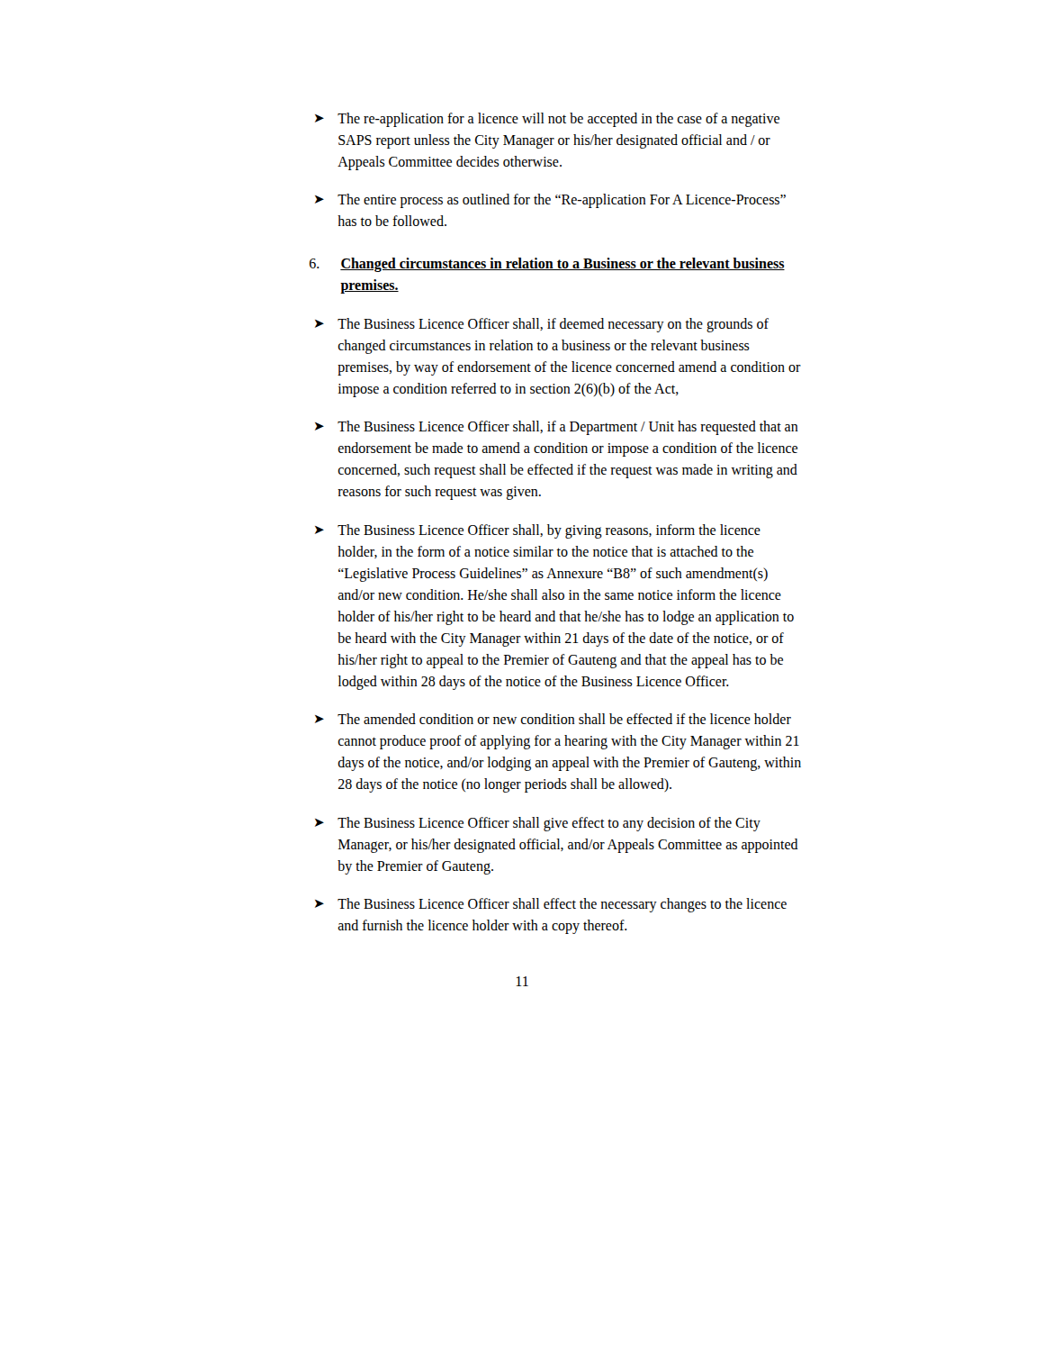The re-application for a licence will not be accepted in the case of a negative SAPS report unless the City Manager or his/her designated official and / or Appeals Committee decides otherwise.
The entire process as outlined for the “Re-application For A Licence-Process” has to be followed.
6.
Changed circumstances in relation to a Business or the relevant business premises.
The Business Licence Officer shall, if deemed necessary on the grounds of changed circumstances in relation to a business or the relevant business premises, by way of endorsement of the licence concerned amend a condition or impose a condition referred to in section 2(6)(b) of the Act,
The Business Licence Officer shall, if a Department / Unit has requested that an endorsement be made to amend a condition or impose a condition of the licence concerned, such request shall be effected if the request was made in writing and reasons for such request was given.
The Business Licence Officer shall, by giving reasons, inform the licence holder, in the form of a notice similar to the notice that is attached to the “Legislative Process Guidelines” as Annexure “B8” of such amendment(s) and/or new condition. He/she shall also in the same notice inform the licence holder of his/her right to be heard and that he/she has to lodge an application to be heard with the City Manager within 21 days of the date of the notice, or of his/her right to appeal to the Premier of Gauteng and that the appeal has to be lodged within 28 days of the notice of the Business Licence Officer.
The amended condition or new condition shall be effected if the licence holder cannot produce proof of applying for a hearing with the City Manager within 21 days of the notice, and/or lodging an appeal with the Premier of Gauteng, within 28 days of the notice (no longer periods shall be allowed).
The Business Licence Officer shall give effect to any decision of the City Manager, or his/her designated official, and/or Appeals Committee as appointed by the Premier of Gauteng.
The Business Licence Officer shall effect the necessary changes to the licence and furnish the licence holder with a copy thereof.
11